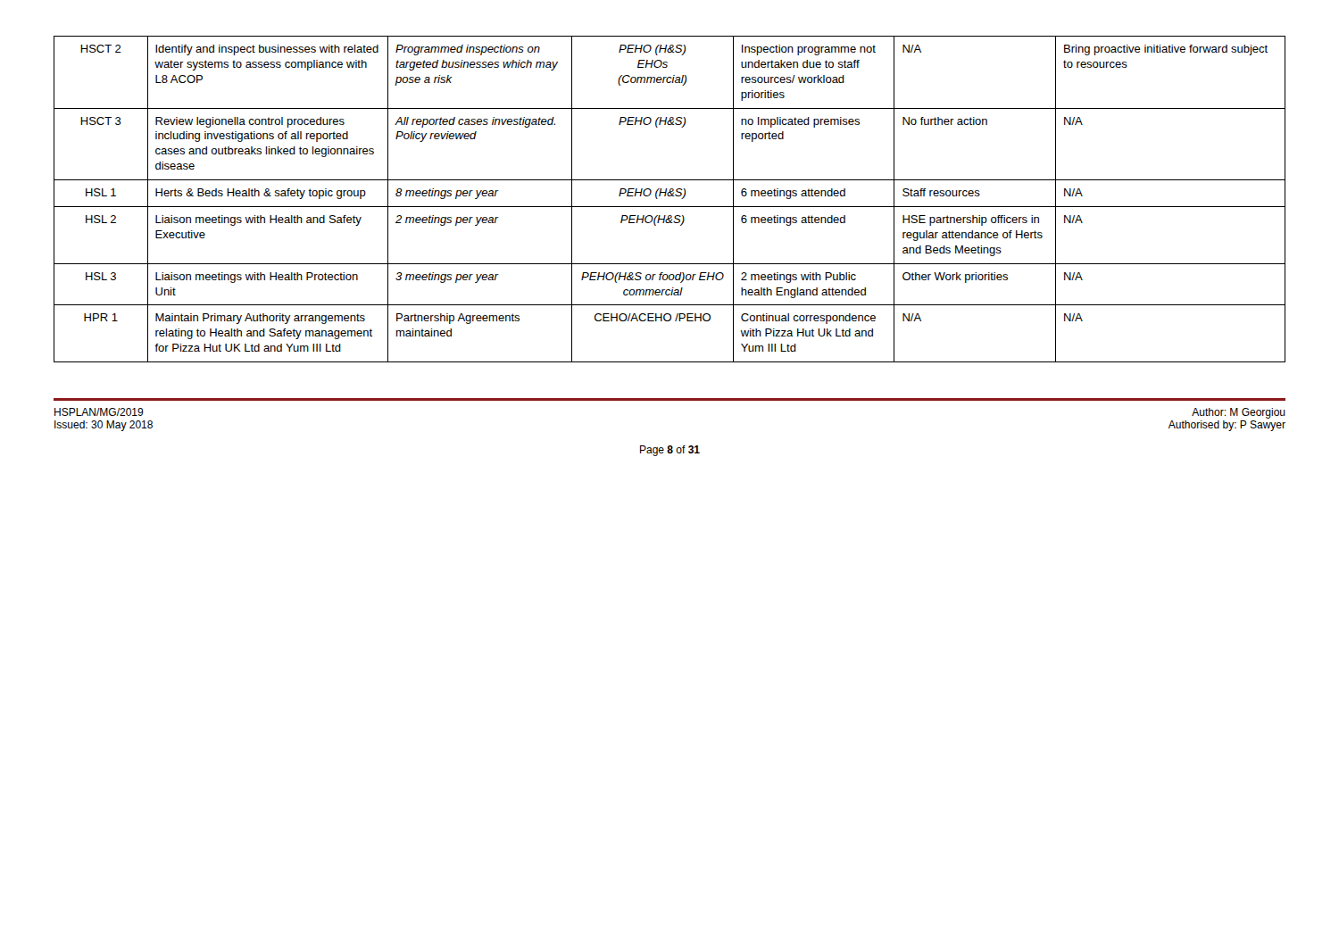| HSCT 2 | Identify and inspect businesses with related water systems to assess compliance with L8 ACOP | Programmed inspections on targeted businesses which may pose a risk | PEHO (H&S) EHOs (Commercial) | Inspection programme not undertaken due to staff resources/ workload priorities | N/A | Bring proactive initiative forward subject to resources |
| HSCT 3 | Review legionella control procedures including investigations of all reported cases and outbreaks linked to legionnaires disease | All reported cases investigated. Policy reviewed | PEHO (H&S) | no Implicated premises reported | No further action | N/A |
| HSL 1 | Herts & Beds Health & safety topic group | 8 meetings per year | PEHO (H&S) | 6 meetings attended | Staff resources | N/A |
| HSL 2 | Liaison meetings with Health and Safety Executive | 2 meetings per year | PEHO(H&S) | 6 meetings attended | HSE partnership officers in regular attendance of Herts and Beds Meetings | N/A |
| HSL 3 | Liaison meetings with Health Protection Unit | 3 meetings per year | PEHO(H&S or food)or EHO commercial | 2 meetings with Public health England attended | Other Work priorities | N/A |
| HPR 1 | Maintain Primary Authority arrangements relating to Health and Safety management for Pizza Hut UK Ltd and Yum III Ltd | Partnership Agreements maintained | CEHO/ACEHO /PEHO | Continual correspondence with Pizza Hut Uk Ltd and Yum III Ltd | N/A | N/A |
HSPLAN/MG/2019
Issued: 30 May 2018
Author: M Georgiou
Authorised by: P Sawyer
Page 8 of 31